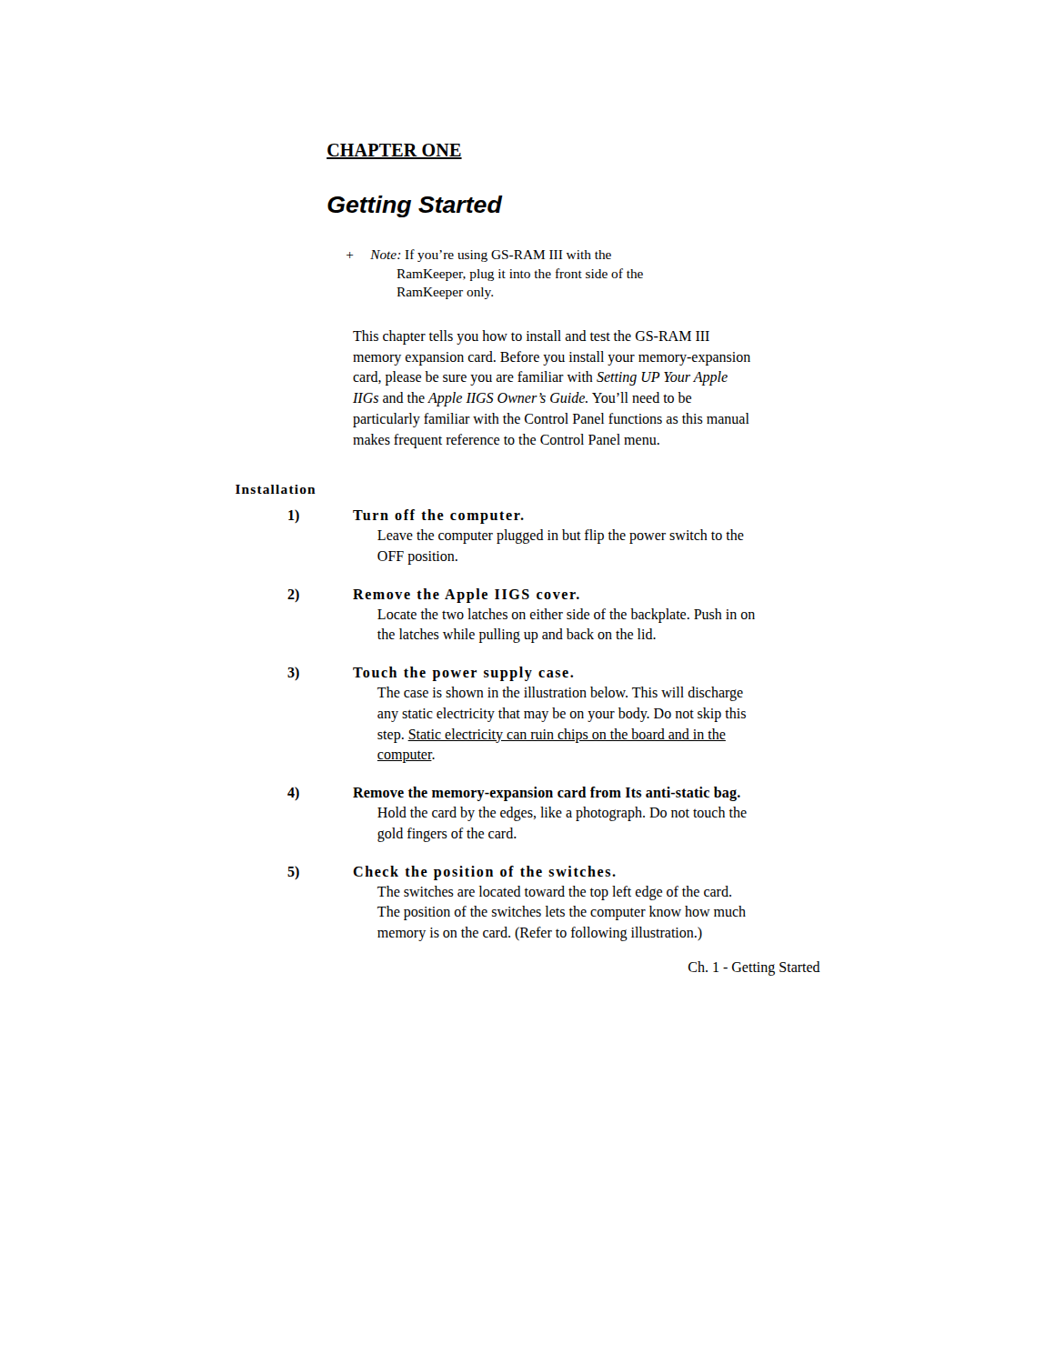CHAPTER ONE
Getting Started
+Note: If you’re using GS-RAM III with the RamKeeper, plug it into the front side of the RamKeeper only.
This chapter tells you how to install and test the GS-RAM III memory expansion card. Before you install your memory-expansion card, please be sure you are familiar with Setting UP Your Apple IIGs and the Apple IIGS Owner’s Guide. You’ll need to be particularly familiar with the Control Panel functions as this manual makes frequent reference to the Control Panel menu.
Installation
1) Turn off the computer. Leave the computer plugged in but flip the power switch to the OFF position.
2) Remove the Apple IIGS cover. Locate the two latches on either side of the backplate. Push in on the latches while pulling up and back on the lid.
3) Touch the power supply case. The case is shown in the illustration below. This will discharge any static electricity that may be on your body. Do not skip this step. Static electricity can ruin chips on the board and in the computer.
4) Remove the memory-expansion card from Its anti-static bag. Hold the card by the edges, like a photograph. Do not touch the gold fingers of the card.
5) Check the position of the switches. The switches are located toward the top left edge of the card. The position of the switches lets the computer know how much memory is on the card. (Refer to following illustration.)
Ch. 1 - Getting Started